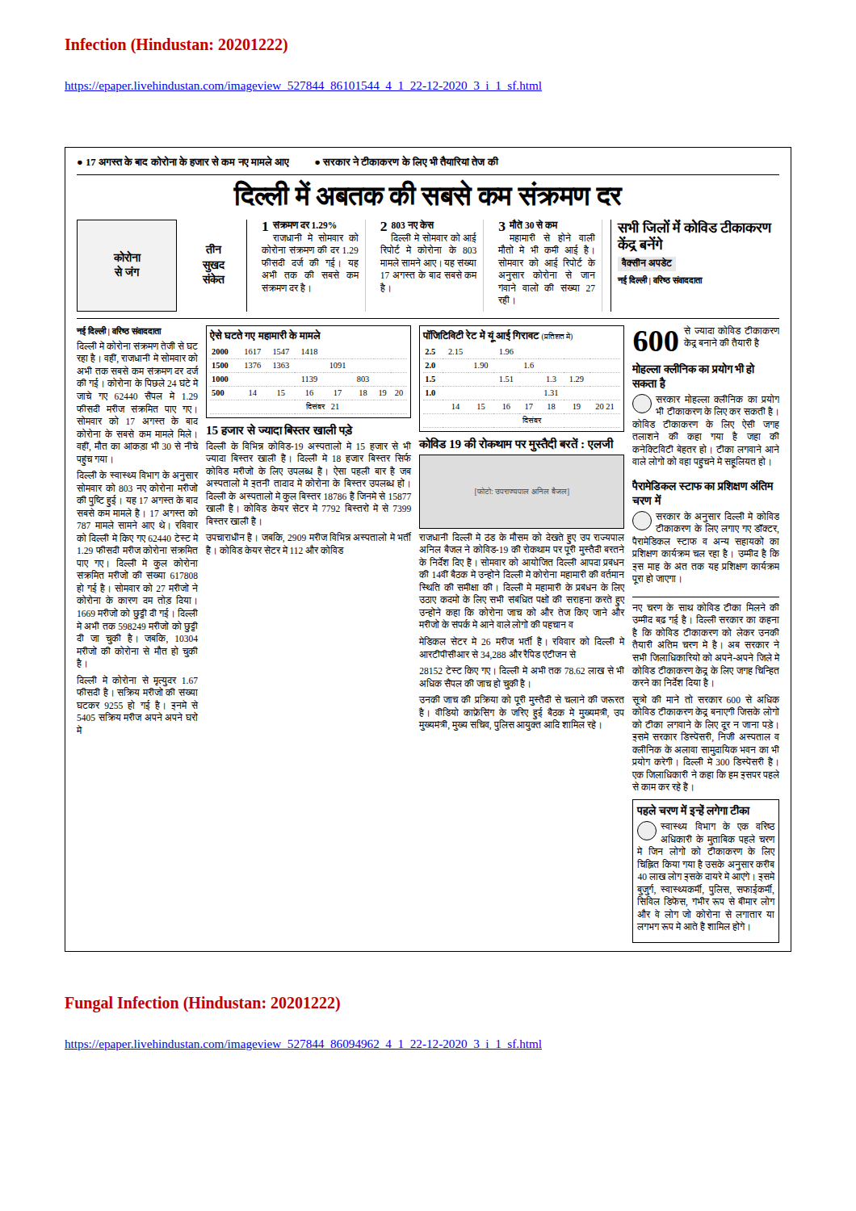Infection (Hindustan: 20201222)
https://epaper.livehindustan.com/imageview_527844_86101544_4_1_22-12-2020_3_i_1_sf.html
● 17 अगस्त के बाद कोरोना के हजार से कम नए मामले आए ● सरकार ने टीकाकरण के लिए भी तैयारियां तेज की
दिल्ली में अबतक की सबसे कम संक्रमण दर
कोरोना
से जंग
तीन
सुखद
संकेत
1 संक्रमण दर 1.29%
राजधानी में सोमवार को कोरोना संक्रमण की दर 1.29 फीसदी दर्ज की गई। यह अभी तक की सबसे कम संक्रमण दर है।
2 803 नए केस
दिल्ली में सोमवार को आई रिपोर्ट में कोरोना के 803 मामले सामने आए। यह संख्या 17 अगस्त के बाद सबसे कम है।
3 मौतें 30 से कम
महामारी से होने वाली मौतों में भी कमी आई है। सोमवार को आई रिपोर्ट के अनुसार कोरोना से जान गंवाने वालों की संख्या 27 रही।
सभी जिलों में कोविड टीकाकरण केंद्र बनेंगे
वैक्सीन अपडेट
नई दिल्ली | वरिष्ठ संवाददाता
नई दिल्ली | वरिष्ठ संवाददाता
दिल्ली में कोरोना संक्रमण तेजी से घट रहा है। वहीं, राजधानी में सोमवार को अभी तक सबसे कम संक्रमण दर दर्ज की गई। कोरोना के पिछले 24 घंटे में जांचे गए 62440 सैंपल में 1.29 फीसदी मरीज संक्रमित पाए गए। सोमवार को 17 अगस्त के बाद कोरोना के सबसे कम मामले मिले। वहीं, मौत का आंकड़ा भी 30 से नीचे पहुंच गया।
दिल्ली के स्वास्थ्य विभाग के अनुसार सोमवार को 803 नए कोरोना मरीजों की पुष्टि हुई। यह 17 अगस्त के बाद सबसे कम मामले हैं। 17 अगस्त को 787 मामले सामने आए थे। रविवार को दिल्ली में किए गए 62440 टेस्ट में 1.29 फीसदी मरीज कोरोना संक्रमित पाए गए। दिल्ली में कुल कोरोना संक्रमित मरीजों की संख्या 617808 हो गई है। सोमवार को 27 मरीजों ने कोरोना के कारण दम तोड़ दिया। 1669 मरीजों को छुट्टी दी गई। दिल्ली में अभी तक 598249 मरीजों को छुट्टी दी जा चुकी है। जबकि, 10304 मरीजों की कोरोना से मौत हो चुकी है।
दिल्ली में कोरोना से मृत्युदर 1.67 फीसदी है। सक्रिय मरीजों की संख्या घटकर 9255 हो गई है। इनमें से 5405 सक्रिय मरीज अपने अपने घरों में
ऐसे घटते गए महामारी के मामले
| 2000 | 1617 | 1547 | 1418 | | | | |
| 1500 | 1376 | 1363 | | 1091 | | | |
| 1000 | | | 1139 | | 803 | | |
| 500 | 14 | 15 | 16 | 17 | 18 | 19 | 20 |
| | दिसंबर 21 |
15 हजार से ज्यादा बिस्तर खाली पड़े
दिल्ली के विभिन्न कोविड-19 अस्पतालों में 15 हजार से भी ज्यादा बिस्तर खाली हैं। दिल्ली में 18 हजार बिस्तर सिर्फ कोविड मरीजों के लिए उपलब्ध हैं। ऐसा पहली बार है जब अस्पतालों में इतनी तादाद में कोरोना के बिस्तर उपलब्ध हों। दिल्ली के अस्पतालों में कुल बिस्तर 18786 हैं जिनमें से 15877 खाली हैं। कोविड केयर सेंटर में 7792 बिस्तरों में से 7399 बिस्तर खाली हैं।
उपचाराधीन हैं। जबकि, 2909 मरीज विभिन्न अस्पतालों में भर्ती हैं। कोविड केयर सेंटर में 112 और कोविड
पॉजिटिविटी रेट में यूं आई गिरावट (प्रतिशत में)
| 2.5 | 2.15 | | 1.96 | | | | |
| 2.0 | | 1.90 | | 1.6 | | | |
| 1.5 | | | 1.51 | | 1.3 | 1.29 | |
| 1.0 | | | | | 1.31 | | |
| | 14 | 15 | 16 | 17 | 18 | 19 | 20 21 |
| | दिसंबर |
कोविड 19 की रोकथाम पर मुस्तैदी बरतें : एलजी
[फोटो: उपराज्यपाल अनिल बैजल]
राजधानी दिल्ली में ठंड के मौसम को देखते हुए उप राज्यपाल अनिल बैजल ने कोविड-19 की रोकथाम पर पूरी मुस्तैदी बरतने के निर्देश दिए हैं। सोमवार को आयोजित दिल्ली आपदा प्रबंधन की 14वीं बैठक में उन्होंने दिल्ली में कोरोना महामारी की वर्तमान स्थिति की समीक्षा की। दिल्ली में महामारी के प्रबंधन के लिए उठाए कदमों के लिए सभी संबंधित पक्षों की सराहना करते हुए उन्होंने कहा कि कोरोना जांच को और तेज किए जाने और मरीजों के संपर्क में आने वाले लोगों की पहचान व
मेडिकल सेंटर में 26 मरीज भर्ती हैं। रविवार को दिल्ली में आरटीपीसीआर से 34,288 और रैपिड एंटीजन से
28152 टेस्ट किए गए। दिल्ली में अभी तक 78.62 लाख से भी अधिक सैंपल की जांच हो चुकी है।
उनकी जांच की प्रक्रिया को पूरी मुस्तैदी से चलाने की जरूरत है। वीडियो कांफ्रेंसिंग के जरिए हुई बैठक में मुख्यमंत्री, उप मुख्यमंत्री, मुख्य सचिव, पुलिस आयुक्त आदि शामिल रहे।
600
से ज्यादा कोविड टीकाकरण केंद्र बनाने की तैयारी है
मोहल्ला क्लीनिक का प्रयोग भी हो सकता है
सरकार मोहल्ला क्लीनिक का प्रयोग भी टीकाकरण के लिए कर सकती है। कोविड टीकाकरण के लिए ऐसी जगह तलाशने की कहा गया है जहां की कनेक्टिविटी बेहतर हो। टीका लगवाने आने वाले लोगों को वहां पहुंचने में सहूलियत हो।
पैरामेडिकल स्टाफ का प्रशिक्षण अंतिम चरण में
सरकार के अनुसार दिल्ली में कोविड टीकाकरण के लिए लगाए गए डॉक्टर, पैरामेडिकल स्टाफ व अन्य सहायकों का प्रशिक्षण कार्यक्रम चल रहा है। उम्मीद है कि इस माह के अंत तक यह प्रशिक्षण कार्यक्रम पूरा हो जाएगा।
नए चरण के साथ कोविड टीका मिलने की उम्मीद बढ़ गई है। दिल्ली सरकार का कहना है कि कोविड टीकाकरण को लेकर उनकी तैयारी अंतिम चरण में है। अब सरकार ने सभी जिलाधिकारियों को अपने-अपने जिले में कोविड टीकाकरण केंद्र के लिए जगह चिन्हित करने का निर्देश दिया है।
सूत्रों की मानें तो सरकार 600 से अधिक कोविड टीकाकरण केंद्र बनाएगी जिसके लोगों को टीका लगवाने के लिए दूर न जाना पड़े। इसमें सरकार डिस्पेंसरी, निजी अस्पताल व क्लीनिक के अलावा सामुदायिक भवन का भी प्रयोग करेगी। दिल्ली में 300 डिस्पेंसरी हैं। एक जिलाधिकारी ने कहा कि हम इसपर पहले से काम कर रहे हैं।
पहले चरण में इन्हें लगेगा टीका
स्वास्थ्य विभाग के एक वरिष्ठ अधिकारी के मुताबिक पहले चरण में जिन लोगों को टीकाकरण के लिए चिह्नित किया गया है उसके अनुसार करीब 40 लाख लोग इसके दायरे में आएंगे। इसमें बुजुर्ग, स्वास्थ्यकर्मी, पुलिस, सफाईकर्मी, सिविल डिफेंस, गंभीर रूप से बीमार लोग और वे लोग जो कोरोना से लगातार या लगभग रूप में आते हैं शामिल होंगे।
Fungal Infection (Hindustan: 20201222)
https://epaper.livehindustan.com/imageview_527844_86094962_4_1_22-12-2020_3_i_1_sf.html